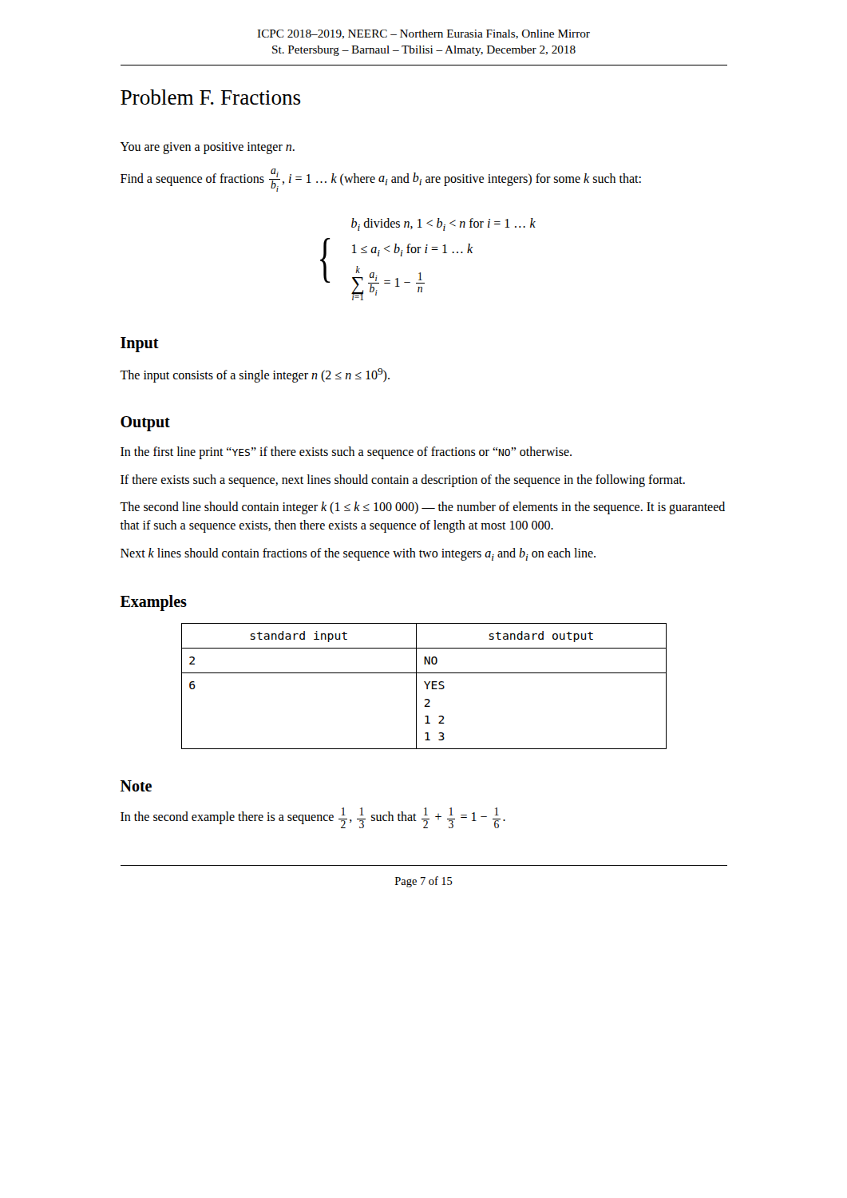ICPC 2018–2019, NEERC – Northern Eurasia Finals, Online Mirror
St. Petersburg – Barnaul – Tbilisi – Almaty, December 2, 2018
Problem F. Fractions
You are given a positive integer n.
Find a sequence of fractions ai bi, i = 1 … k (where ai and bi are positive integers) for some k such that:
{
bi divides n, 1 < bi < n for i = 1 … k
1 ≤ ai < bi for i = 1 … k
k∑i=1 ai bi = 1 − 1 n
Input
The input consists of a single integer n (2 ≤ n ≤ 109).
Output
In the first line print “YES” if there exists such a sequence of fractions or “NO” otherwise.
If there exists such a sequence, next lines should contain a description of the sequence in the following format.
The second line should contain integer k (1 ≤ k ≤ 100 000) — the number of elements in the sequence. It is guaranteed that if such a sequence exists, then there exists a sequence of length at most 100 000.
Next k lines should contain fractions of the sequence with two integers ai and bi on each line.
Examples
| standard input | standard output |
| --- | --- |
| 2 | NO |
| 6 | YES 2 1 2 1 3 |
Note
In the second example there is a sequence 12, 13 such that 12 + 13 = 1 − 16.
Page 7 of 15